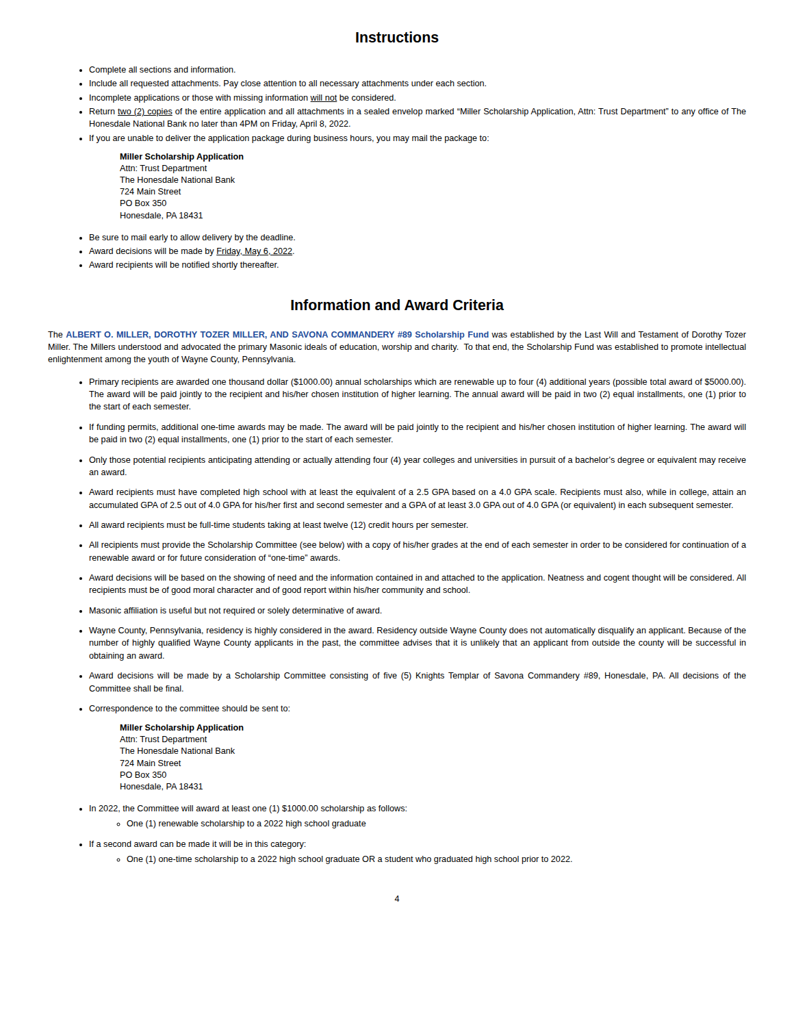Instructions
Complete all sections and information.
Include all requested attachments. Pay close attention to all necessary attachments under each section.
Incomplete applications or those with missing information will not be considered.
Return two (2) copies of the entire application and all attachments in a sealed envelop marked “Miller Scholarship Application, Attn: Trust Department” to any office of The Honesdale National Bank no later than 4PM on Friday, April 8, 2022.
If you are unable to deliver the application package during business hours, you may mail the package to:
Miller Scholarship Application
Attn: Trust Department
The Honesdale National Bank
724 Main Street
PO Box 350
Honesdale, PA 18431
Be sure to mail early to allow delivery by the deadline.
Award decisions will be made by Friday, May 6, 2022.
Award recipients will be notified shortly thereafter.
Information and Award Criteria
The ALBERT O. MILLER, DOROTHY TOZER MILLER, AND SAVONA COMMANDERY #89 Scholarship Fund was established by the Last Will and Testament of Dorothy Tozer Miller. The Millers understood and advocated the primary Masonic ideals of education, worship and charity. To that end, the Scholarship Fund was established to promote intellectual enlightenment among the youth of Wayne County, Pennsylvania.
Primary recipients are awarded one thousand dollar ($1000.00) annual scholarships which are renewable up to four (4) additional years (possible total award of $5000.00). The award will be paid jointly to the recipient and his/her chosen institution of higher learning. The annual award will be paid in two (2) equal installments, one (1) prior to the start of each semester.
If funding permits, additional one-time awards may be made. The award will be paid jointly to the recipient and his/her chosen institution of higher learning. The award will be paid in two (2) equal installments, one (1) prior to the start of each semester.
Only those potential recipients anticipating attending or actually attending four (4) year colleges and universities in pursuit of a bachelor’s degree or equivalent may receive an award.
Award recipients must have completed high school with at least the equivalent of a 2.5 GPA based on a 4.0 GPA scale. Recipients must also, while in college, attain an accumulated GPA of 2.5 out of 4.0 GPA for his/her first and second semester and a GPA of at least 3.0 GPA out of 4.0 GPA (or equivalent) in each subsequent semester.
All award recipients must be full-time students taking at least twelve (12) credit hours per semester.
All recipients must provide the Scholarship Committee (see below) with a copy of his/her grades at the end of each semester in order to be considered for continuation of a renewable award or for future consideration of “one-time” awards.
Award decisions will be based on the showing of need and the information contained in and attached to the application. Neatness and cogent thought will be considered. All recipients must be of good moral character and of good report within his/her community and school.
Masonic affiliation is useful but not required or solely determinative of award.
Wayne County, Pennsylvania, residency is highly considered in the award. Residency outside Wayne County does not automatically disqualify an applicant. Because of the number of highly qualified Wayne County applicants in the past, the committee advises that it is unlikely that an applicant from outside the county will be successful in obtaining an award.
Award decisions will be made by a Scholarship Committee consisting of five (5) Knights Templar of Savona Commandery #89, Honesdale, PA. All decisions of the Committee shall be final.
Correspondence to the committee should be sent to:
Miller Scholarship Application
Attn: Trust Department
The Honesdale National Bank
724 Main Street
PO Box 350
Honesdale, PA 18431
In 2022, the Committee will award at least one (1) $1000.00 scholarship as follows:
One (1) renewable scholarship to a 2022 high school graduate
If a second award can be made it will be in this category:
One (1) one-time scholarship to a 2022 high school graduate OR a student who graduated high school prior to 2022.
4